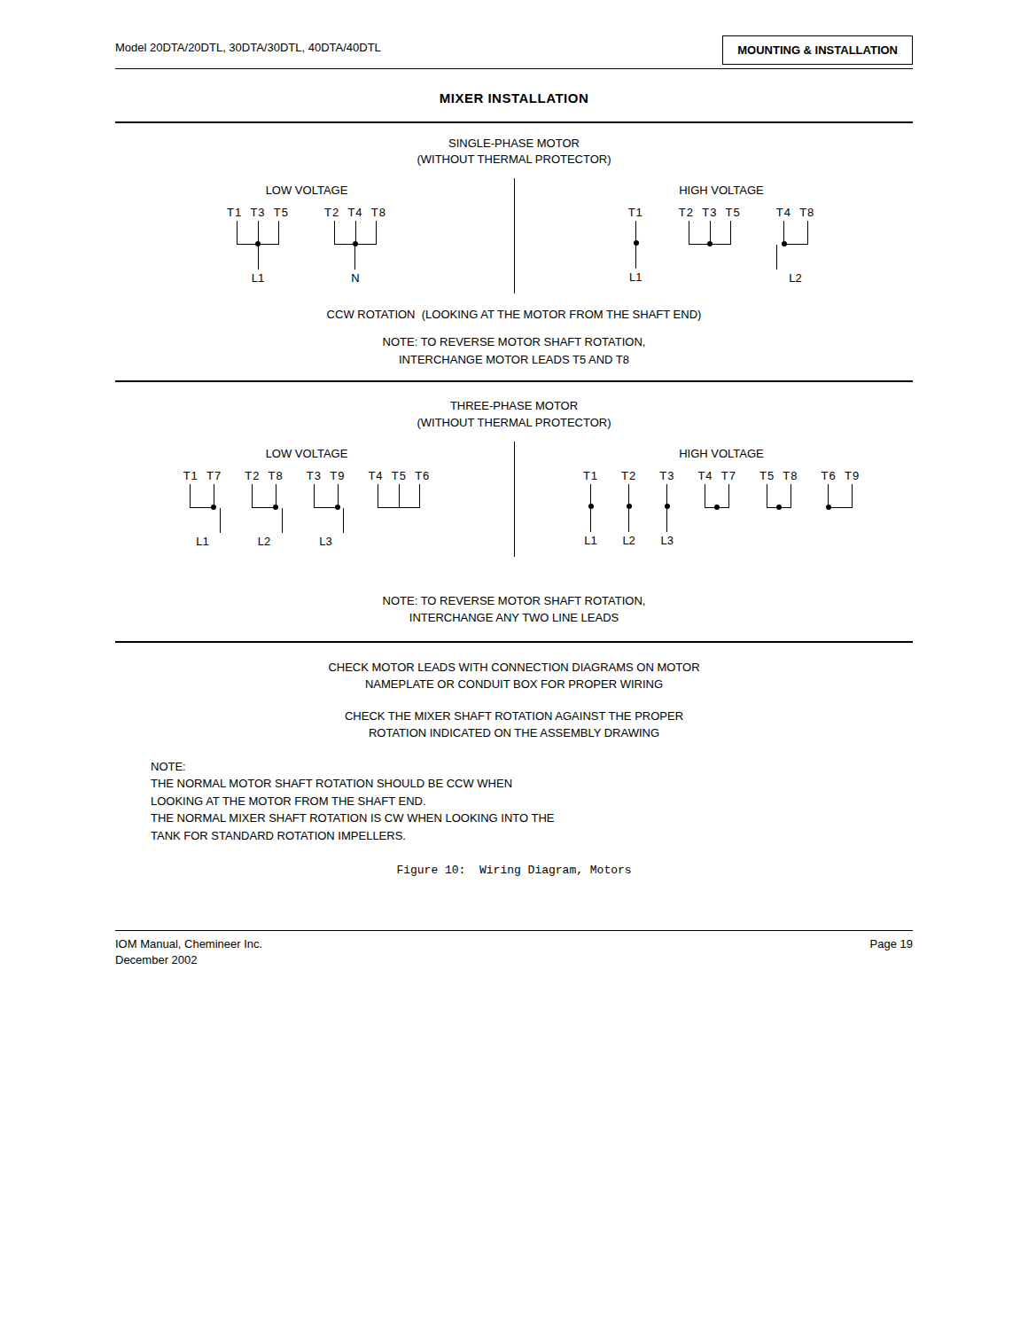Model 20DTA/20DTL, 30DTA/30DTL, 40DTA/40DTL
MOUNTING & INSTALLATION
MIXER INSTALLATION
SINGLE-PHASE MOTOR
(WITHOUT THERMAL PROTECTOR)
LOW VOLTAGE
T1 T3 T5
L1
T2 T4 T8
N
HIGH VOLTAGE
T1
L1
T2 T3 T5
T4 T8
L2
CCW ROTATION (LOOKING AT THE MOTOR FROM THE SHAFT END)
NOTE: TO REVERSE MOTOR SHAFT ROTATION,
INTERCHANGE MOTOR LEADS T5 AND T8
THREE-PHASE MOTOR
(WITHOUT THERMAL PROTECTOR)
LOW VOLTAGE
T1 T7
L1
T2 T8
L2
T3 T9
L3
T4 T5 T6
HIGH VOLTAGE
T1
L1
T2
L2
T3
L3
T4 T7
T5 T8
T6 T9
NOTE: TO REVERSE MOTOR SHAFT ROTATION,
INTERCHANGE ANY TWO LINE LEADS
CHECK MOTOR LEADS WITH CONNECTION DIAGRAMS ON MOTOR
NAMEPLATE OR CONDUIT BOX FOR PROPER WIRING
CHECK THE MIXER SHAFT ROTATION AGAINST THE PROPER
ROTATION INDICATED ON THE ASSEMBLY DRAWING
NOTE:
THE NORMAL MOTOR SHAFT ROTATION SHOULD BE CCW WHEN
LOOKING AT THE MOTOR FROM THE SHAFT END.
THE NORMAL MIXER SHAFT ROTATION IS CW WHEN LOOKING INTO THE
TANK FOR STANDARD ROTATION IMPELLERS.
Figure 10: Wiring Diagram, Motors
IOM Manual, Chemineer Inc.
December 2002
Page 19